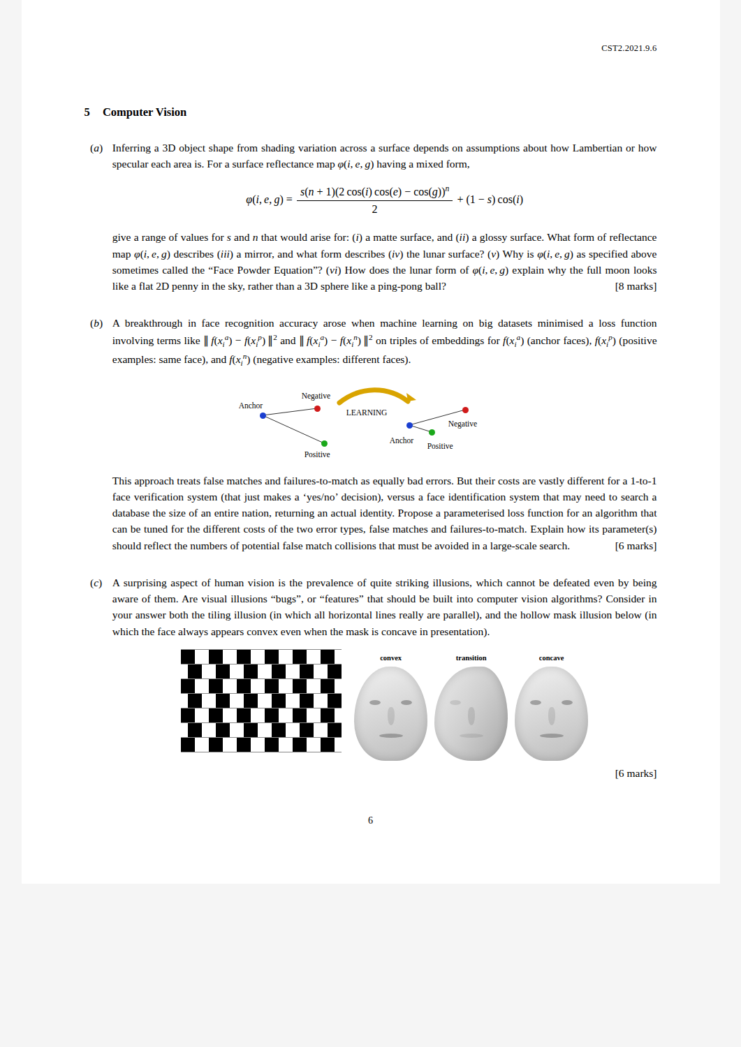CST2.2021.9.6
5 Computer Vision
(a) Inferring a 3D object shape from shading variation across a surface depends on assumptions about how Lambertian or how specular each area is. For a surface reflectance map φ(i, e, g) having a mixed form,
φ(i, e, g) = s(n + 1)(2 cos(i) cos(e) − cos(g))n 2 + (1 − s) cos(i)
give a range of values for s and n that would arise for: (i) a matte surface, and (ii) a glossy surface. What form of reflectance map φ(i, e, g) describes (iii) a mirror, and what form describes (iv) the lunar surface? (v) Why is φ(i, e, g) as specified above sometimes called the “Face Powder Equation”? (vi) How does the lunar form of φ(i, e, g) explain why the full moon looks like a flat 2D penny in the sky, rather than a 3D sphere like a ping-pong ball? [8 marks]
(b) A breakthrough in face recognition accuracy arose when machine learning on big datasets minimised a loss function involving terms like ∥ f(xia) − f(xip) ∥2 and ∥ f(xia) − f(xin) ∥2 on triples of embeddings for f(xia) (anchor faces), f(xip) (positive examples: same face), and f(xin) (negative examples: different faces).
Anchor Negative Positive LEARNING Anchor Positive Negative
This approach treats false matches and failures-to-match as equally bad errors. But their costs are vastly different for a 1-to-1 face verification system (that just makes a ‘yes/no’ decision), versus a face identification system that may need to search a database the size of an entire nation, returning an actual identity. Propose a parameterised loss function for an algorithm that can be tuned for the different costs of the two error types, false matches and failures-to-match. Explain how its parameter(s) should reflect the numbers of potential false match collisions that must be avoided in a large-scale search. [6 marks]
(c) A surprising aspect of human vision is the prevalence of quite striking illusions, which cannot be defeated even by being aware of them. Are visual illusions “bugs”, or “features” that should be built into computer vision algorithms? Consider in your answer both the tiling illusion (in which all horizontal lines really are parallel), and the hollow mask illusion below (in which the face always appears convex even when the mask is concave in presentation).
convex
transition
concave
[6 marks]
6